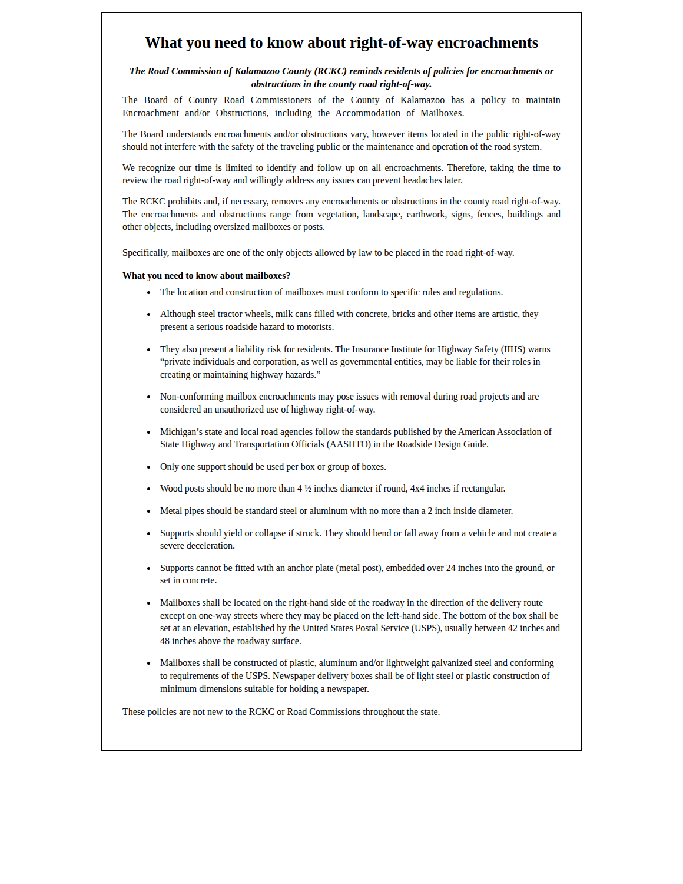What you need to know about right-of-way encroachments
The Road Commission of Kalamazoo County (RCKC) reminds residents of policies for encroachments or obstructions in the county road right-of-way.
The Board of County Road Commissioners of the County of Kalamazoo has a policy to maintain Encroachment and/or Obstructions, including the Accommodation of Mailboxes.
The Board understands encroachments and/or obstructions vary, however items located in the public right-of-way should not interfere with the safety of the traveling public or the maintenance and operation of the road system.
We recognize our time is limited to identify and follow up on all encroachments. Therefore, taking the time to review the road right-of-way and willingly address any issues can prevent headaches later.
The RCKC prohibits and, if necessary, removes any encroachments or obstructions in the county road right-of-way. The encroachments and obstructions range from vegetation, landscape, earthwork, signs, fences, buildings and other objects, including oversized mailboxes or posts.
Specifically, mailboxes are one of the only objects allowed by law to be placed in the road right-of-way.
What you need to know about mailboxes?
The location and construction of mailboxes must conform to specific rules and regulations.
Although steel tractor wheels, milk cans filled with concrete, bricks and other items are artistic, they present a serious roadside hazard to motorists.
They also present a liability risk for residents. The Insurance Institute for Highway Safety (IIHS) warns “private individuals and corporation, as well as governmental entities, may be liable for their roles in creating or maintaining highway hazards.”
Non-conforming mailbox encroachments may pose issues with removal during road projects and are considered an unauthorized use of highway right-of-way.
Michigan’s state and local road agencies follow the standards published by the American Association of State Highway and Transportation Officials (AASHTO) in the Roadside Design Guide.
Only one support should be used per box or group of boxes.
Wood posts should be no more than 4 ½ inches diameter if round, 4x4 inches if rectangular.
Metal pipes should be standard steel or aluminum with no more than a 2 inch inside diameter.
Supports should yield or collapse if struck. They should bend or fall away from a vehicle and not create a severe deceleration.
Supports cannot be fitted with an anchor plate (metal post), embedded over 24 inches into the ground, or set in concrete.
Mailboxes shall be located on the right-hand side of the roadway in the direction of the delivery route except on one-way streets where they may be placed on the left-hand side. The bottom of the box shall be set at an elevation, established by the United States Postal Service (USPS), usually between 42 inches and 48 inches above the roadway surface.
Mailboxes shall be constructed of plastic, aluminum and/or lightweight galvanized steel and conforming to requirements of the USPS. Newspaper delivery boxes shall be of light steel or plastic construction of minimum dimensions suitable for holding a newspaper.
These policies are not new to the RCKC or Road Commissions throughout the state.